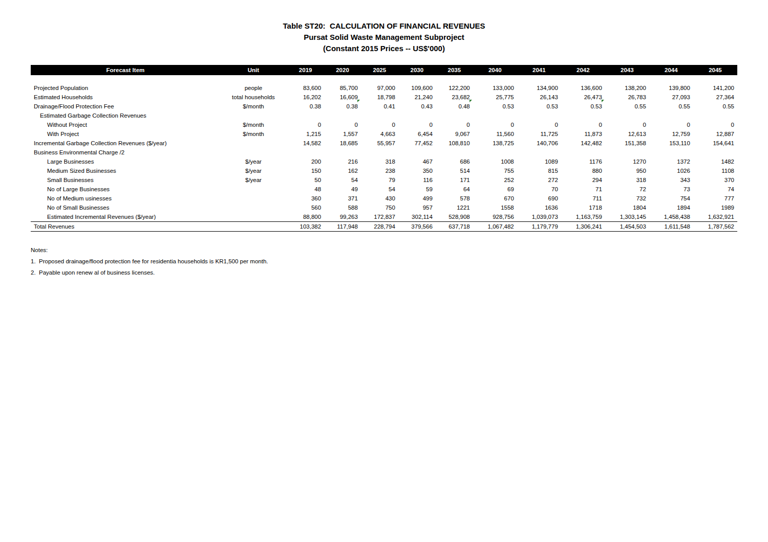Table ST20: CALCULATION OF FINANCIAL REVENUES
Pursat Solid Waste Management Subproject
(Constant 2015 Prices -- US$'000)
| Forecast Item | Unit | 2019 | 2020 | 2025 | 2030 | 2035 | 2040 | 2041 | 2042 | 2043 | 2044 | 2045 |
| --- | --- | --- | --- | --- | --- | --- | --- | --- | --- | --- | --- | --- |
| Projected Population | people | 83,600 | 85,700 | 97,000 | 109,600 | 122,200 | 133,000 | 134,900 | 136,600 | 138,200 | 139,800 | 141,200 |
| Estimated Households | total households | 16,202 | 16,609 | 18,798 | 21,240 | 23,682 | 25,775 | 26,143 | 26,473 | 26,783 | 27,093 | 27,364 |
| Drainage/Flood Protection Fee | $/month | 0.38 | 0.38 | 0.41 | 0.43 | 0.48 | 0.53 | 0.53 | 0.53 | 0.55 | 0.55 | 0.55 |
| Estimated Garbage Collection Revenues | | | | | | | | | | | | |
| Without Project | $/month | 0 | 0 | 0 | 0 | 0 | 0 | 0 | 0 | 0 | 0 | 0 |
| With Project | $/month | 1,215 | 1,557 | 4,663 | 6,454 | 9,067 | 11,560 | 11,725 | 11,873 | 12,613 | 12,759 | 12,887 |
| Incremental Garbage Collection Revenues ($/year) | | 14,582 | 18,685 | 55,957 | 77,452 | 108,810 | 138,725 | 140,706 | 142,482 | 151,358 | 153,110 | 154,641 |
| Business Environmental Charge /2 | | | | | | | | | | | | |
| Large Businesses | $/year | 200 | 216 | 318 | 467 | 686 | 1008 | 1089 | 1176 | 1270 | 1372 | 1482 |
| Medium Sized Businesses | $/year | 150 | 162 | 238 | 350 | 514 | 755 | 815 | 880 | 950 | 1026 | 1108 |
| Small Businesses | $/year | 50 | 54 | 79 | 116 | 171 | 252 | 272 | 294 | 318 | 343 | 370 |
| No of Large Businesses | | 48 | 49 | 54 | 59 | 64 | 69 | 70 | 71 | 72 | 73 | 74 |
| No of Medium usinesses | | 360 | 371 | 430 | 499 | 578 | 670 | 690 | 711 | 732 | 754 | 777 |
| No of Small Businesses | | 560 | 588 | 750 | 957 | 1221 | 1558 | 1636 | 1718 | 1804 | 1894 | 1989 |
| Estimated Incremental Revenues ($/year) | | 88,800 | 99,263 | 172,837 | 302,114 | 528,908 | 928,756 | 1,039,073 | 1,163,759 | 1,303,145 | 1,458,438 | 1,632,921 |
| Total Revenues | | 103,382 | 117,948 | 228,794 | 379,566 | 637,718 | 1,067,482 | 1,179,779 | 1,306,241 | 1,454,503 | 1,611,548 | 1,787,562 |
Notes:
1. Proposed drainage/flood protection fee for residentia households is KR1,500 per month.
2. Payable upon renew al of business licenses.